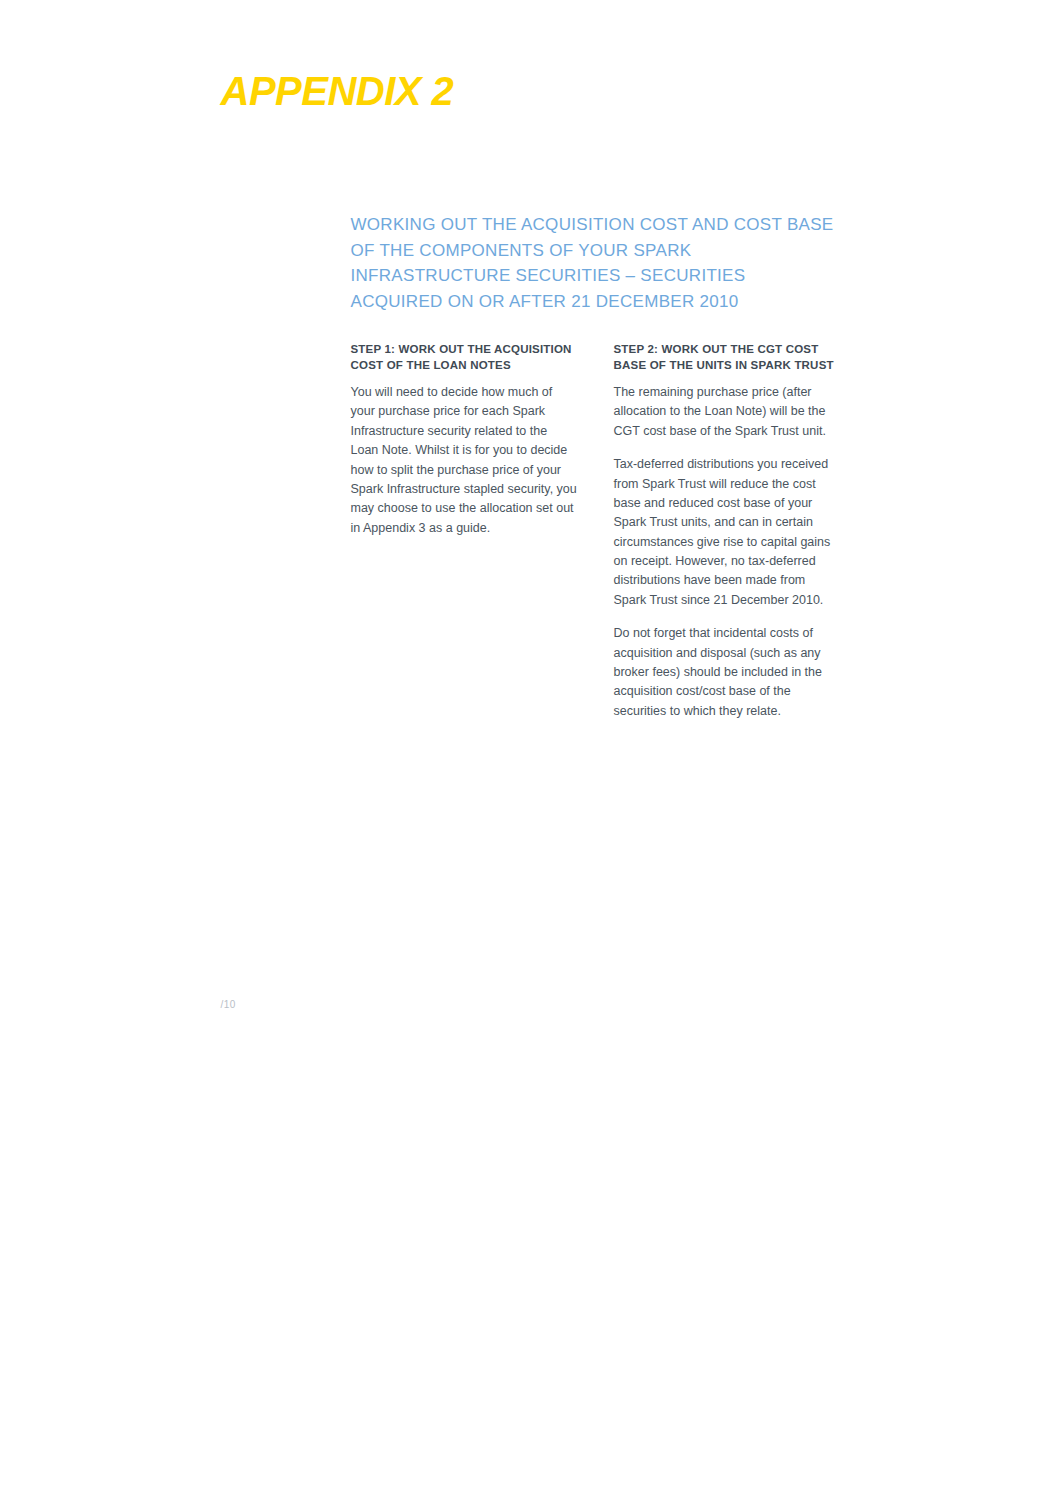Appendix 2
Working out the acquisition cost and cost base of the components of your Spark Infrastructure securities – securities acquired on or after 21 December 2010
Step 1: Work out the acquisition cost of the Loan Notes
You will need to decide how much of your purchase price for each Spark Infrastructure security related to the Loan Note. Whilst it is for you to decide how to split the purchase price of your Spark Infrastructure stapled security, you may choose to use the allocation set out in Appendix 3 as a guide.
Step 2: Work out the CGT cost base of the units in Spark Trust
The remaining purchase price (after allocation to the Loan Note) will be the CGT cost base of the Spark Trust unit.
Tax-deferred distributions you received from Spark Trust will reduce the cost base and reduced cost base of your Spark Trust units, and can in certain circumstances give rise to capital gains on receipt. However, no tax-deferred distributions have been made from Spark Trust since 21 December 2010.
Do not forget that incidental costs of acquisition and disposal (such as any broker fees) should be included in the acquisition cost/cost base of the securities to which they relate.
/10